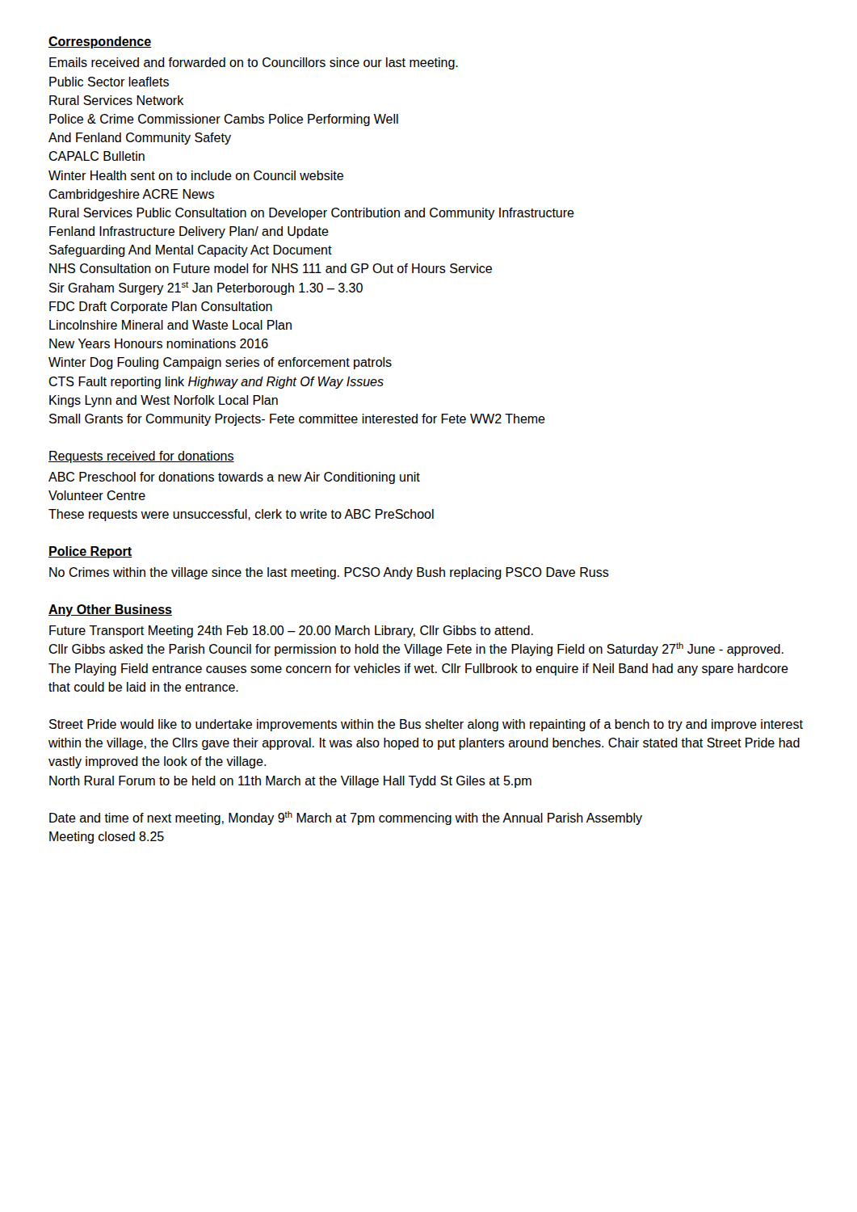Correspondence
Emails received and forwarded on to Councillors since our last meeting.
Public Sector leaflets
Rural Services Network
Police & Crime Commissioner Cambs Police Performing Well
And Fenland Community Safety
CAPALC Bulletin
Winter Health sent on to include on Council website
Cambridgeshire ACRE News
Rural Services Public Consultation on Developer Contribution and Community Infrastructure
Fenland Infrastructure Delivery Plan/ and Update
Safeguarding And Mental Capacity Act Document
NHS Consultation on Future model for NHS 111 and GP Out of Hours Service
Sir Graham Surgery 21st Jan Peterborough 1.30 – 3.30
FDC Draft Corporate Plan Consultation
Lincolnshire Mineral and Waste Local Plan
New Years Honours nominations 2016
Winter Dog Fouling Campaign series of enforcement patrols
CTS Fault reporting link Highway and Right Of Way Issues
Kings Lynn and West Norfolk Local Plan
Small Grants for Community Projects- Fete committee interested for Fete WW2 Theme
Requests received for donations
ABC Preschool for donations towards a new Air Conditioning unit
Volunteer Centre
These requests were unsuccessful, clerk to write to ABC PreSchool
Police Report
No Crimes within the village since the last meeting. PCSO Andy Bush replacing PSCO Dave Russ
Any Other Business
Future Transport Meeting 24th Feb 18.00 – 20.00 March Library, Cllr Gibbs to attend.
Cllr Gibbs asked the Parish Council for permission to hold the Village Fete in the Playing Field on Saturday 27th June - approved. The Playing Field entrance causes some concern for vehicles if wet. Cllr Fullbrook to enquire if Neil Band had any spare hardcore that could be laid in the entrance.
Street Pride would like to undertake improvements within the Bus shelter along with repainting of a bench to try and improve interest within the village, the Cllrs gave their approval. It was also hoped to put planters around benches. Chair stated that Street Pride had vastly improved the look of the village.
North Rural Forum to be held on 11th March at the Village Hall Tydd St Giles at 5.pm
Date and time of next meeting, Monday 9th March at 7pm commencing with the Annual Parish Assembly
Meeting closed 8.25